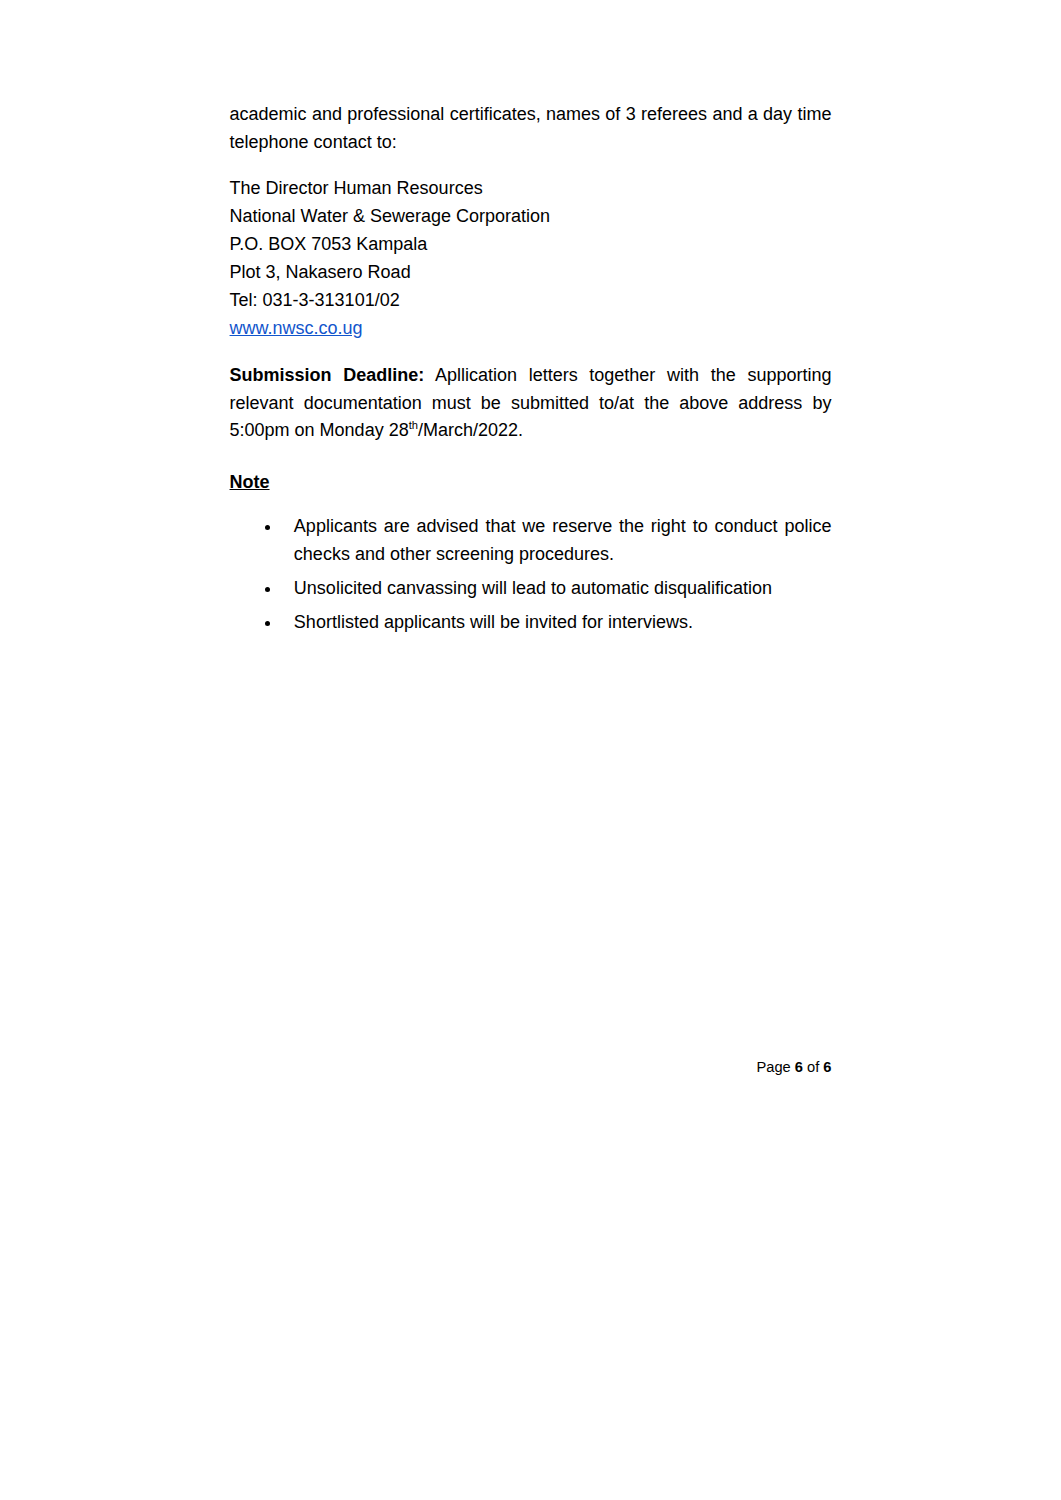academic and professional certificates, names of 3 referees and a day time telephone contact to:
The Director Human Resources
National Water & Sewerage Corporation
P.O. BOX 7053 Kampala
Plot 3, Nakasero Road
Tel: 031-3-313101/02
www.nwsc.co.ug
Submission Deadline: Apllication letters together with the supporting relevant documentation must be submitted to/at the above address by 5:00pm on Monday 28th/March/2022.
Note
Applicants are advised that we reserve the right to conduct police checks and other screening procedures.
Unsolicited canvassing will lead to automatic disqualification
Shortlisted applicants will be invited for interviews.
Page 6 of 6